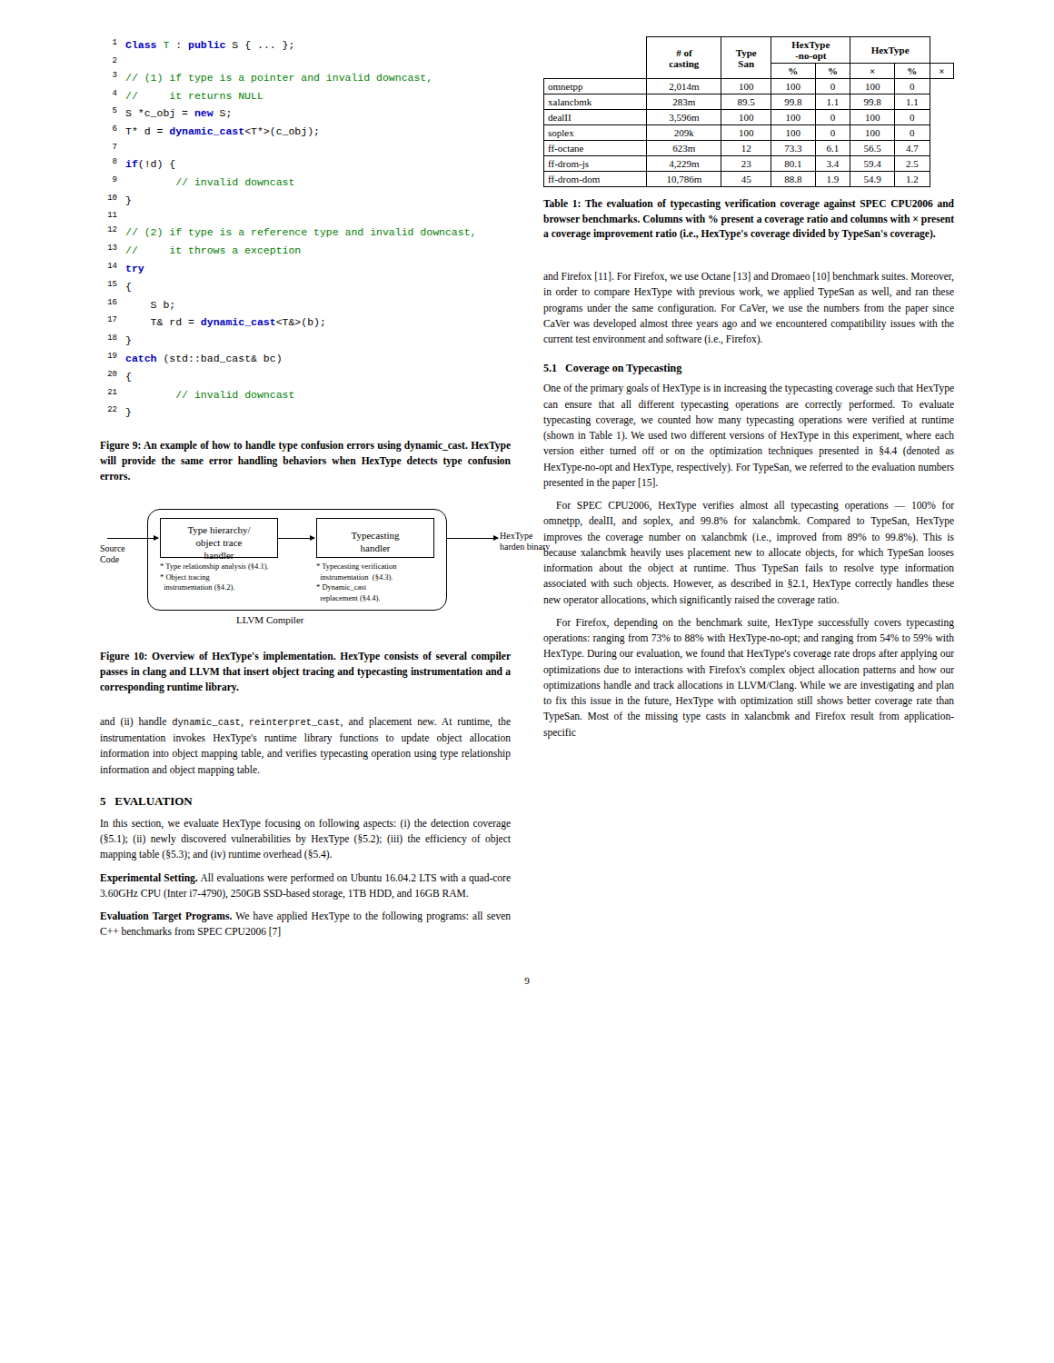| 1 | Class T : public S { ... }; |
| 2 | |
| 3 | // (1) if type is a pointer and invalid downcast, |
| 4 | // it returns NULL |
| 5 | S *c_obj = new S; |
| 6 | T* d = dynamic_cast <T*>(c_obj); |
| 7 | |
| 8 | if (!d) { |
| 9 | // invalid downcast |
| 10 | } |
| 11 | |
| 12 | // (2) if type is a reference type and invalid downcast, |
| 13 | // it throws a exception |
| 14 | try |
| 15 | { |
| 16 | S b; |
| 17 | T& rd = dynamic_cast <T&>(b); |
| 18 | } |
| 19 | catch (std::bad_cast& bc) |
| 20 | { |
| 21 | // invalid downcast |
| 22 | } |
Figure 9: An example of how to handle type confusion errors using dynamic_cast. HexType will provide the same error handling behaviors when HexType detects type confusion errors.
Type hierarchy/
object trace
handler
Typecasting
handler
* Type relationship analysis (§4.1).
* Object tracing
instrumentation (§4.2).
* Typecasting verification
instrumentation (§4.3).
* Dynamic_cast
replacement (§4.4).
Source
Code
HexType
harden binary
LLVM Compiler
Figure 10: Overview of HexType's implementation. HexType consists of several compiler passes in clang and LLVM that insert object tracing and typecasting instrumentation and a corresponding runtime library.
and (ii) handle dynamic_cast, reinterpret_cast, and placement new. At runtime, the instrumentation invokes HexType's runtime library functions to update object allocation information into object mapping table, and verifies typecasting operation using type relationship information and object mapping table.
5 EVALUATION
In this section, we evaluate HexType focusing on following aspects: (i) the detection coverage (§5.1); (ii) newly discovered vulnerabilities by HexType (§5.2); (iii) the efficiency of object mapping table (§5.3); and (iv) runtime overhead (§5.4).
Experimental Setting. All evaluations were performed on Ubuntu 16.04.2 LTS with a quad-core 3.60GHz CPU (Inter i7-4790), 250GB SSD-based storage, 1TB HDD, and 16GB RAM.
Evaluation Target Programs. We have applied HexType to the following programs: all seven C++ benchmarks from SPEC CPU2006 [7]
| | # of casting | Type San | HexType -no-opt | HexType |
| --- | --- | --- | --- | --- |
| % | % | × | % | × |
| omnetpp | 2,014m | 100 | 100 | 0 | 100 | 0 |
| xalancbmk | 283m | 89.5 | 99.8 | 1.1 | 99.8 | 1.1 |
| dealII | 3,596m | 100 | 100 | 0 | 100 | 0 |
| soplex | 209k | 100 | 100 | 0 | 100 | 0 |
| ff-octane | 623m | 12 | 73.3 | 6.1 | 56.5 | 4.7 |
| ff-drom-js | 4,229m | 23 | 80.1 | 3.4 | 59.4 | 2.5 |
| ff-drom-dom | 10,786m | 45 | 88.8 | 1.9 | 54.9 | 1.2 |
Table 1: The evaluation of typecasting verification coverage against SPEC CPU2006 and browser benchmarks. Columns with % present a coverage ratio and columns with × present a coverage improvement ratio (i.e., HexType's coverage divided by TypeSan's coverage).
and Firefox [11]. For Firefox, we use Octane [13] and Dromaeo [10] benchmark suites. Moreover, in order to compare HexType with previous work, we applied TypeSan as well, and ran these programs under the same configuration. For CaVer, we use the numbers from the paper since CaVer was developed almost three years ago and we encountered compatibility issues with the current test environment and software (i.e., Firefox).
5.1 Coverage on Typecasting
One of the primary goals of HexType is in increasing the typecasting coverage such that HexType can ensure that all different typecasting operations are correctly performed. To evaluate typecasting coverage, we counted how many typecasting operations were verified at runtime (shown in Table 1). We used two different versions of HexType in this experiment, where each version either turned off or on the optimization techniques presented in §4.4 (denoted as HexType-no-opt and HexType, respectively). For TypeSan, we referred to the evaluation numbers presented in the paper [15].
For SPEC CPU2006, HexType verifies almost all typecasting operations — 100% for omnetpp, dealII, and soplex, and 99.8% for xalancbmk. Compared to TypeSan, HexType improves the coverage number on xalancbmk (i.e., improved from 89% to 99.8%). This is because xalancbmk heavily uses placement new to allocate objects, for which TypeSan looses information about the object at runtime. Thus TypeSan fails to resolve type information associated with such objects. However, as described in §2.1, HexType correctly handles these new operator allocations, which significantly raised the coverage ratio.
For Firefox, depending on the benchmark suite, HexType successfully covers typecasting operations: ranging from 73% to 88% with HexType-no-opt; and ranging from 54% to 59% with HexType. During our evaluation, we found that HexType's coverage rate drops after applying our optimizations due to interactions with Firefox's complex object allocation patterns and how our optimizations handle and track allocations in LLVM/Clang. While we are investigating and plan to fix this issue in the future, HexType with optimization still shows better coverage rate than TypeSan. Most of the missing type casts in xalancbmk and Firefox result from application-specific
9